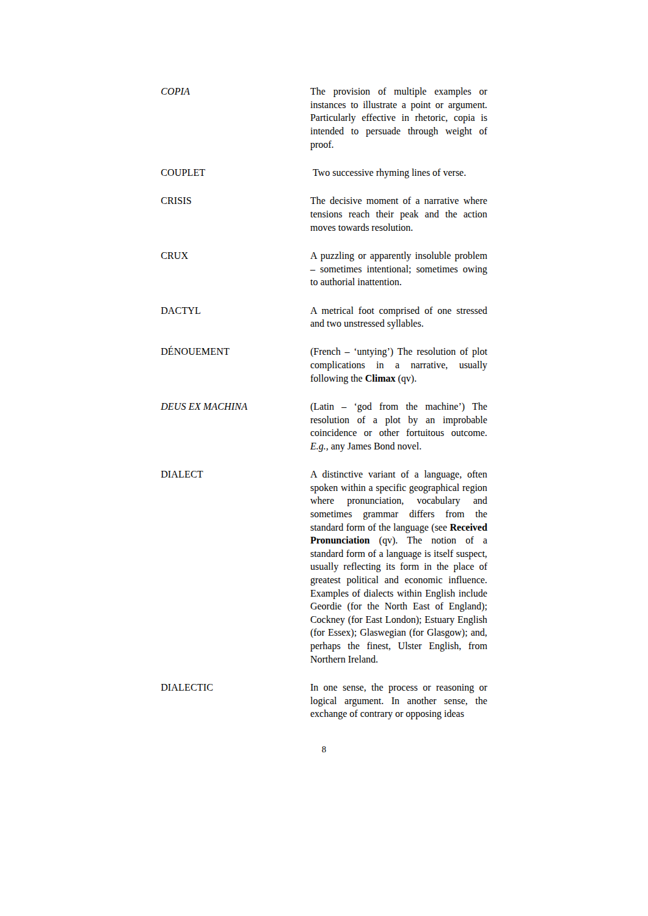COPIA
The provision of multiple examples or instances to illustrate a point or argument. Particularly effective in rhetoric, copia is intended to persuade through weight of proof.
COUPLET
Two successive rhyming lines of verse.
CRISIS
The decisive moment of a narrative where tensions reach their peak and the action moves towards resolution.
CRUX
A puzzling or apparently insoluble problem – sometimes intentional; sometimes owing to authorial inattention.
DACTYL
A metrical foot comprised of one stressed and two unstressed syllables.
DÉNOUEMENT
(French – ‘untying’) The resolution of plot complications in a narrative, usually following the Climax (qv).
DEUS EX MACHINA
(Latin – ‘god from the machine’) The resolution of a plot by an improbable coincidence or other fortuitous outcome. E.g., any James Bond novel.
DIALECT
A distinctive variant of a language, often spoken within a specific geographical region where pronunciation, vocabulary and sometimes grammar differs from the standard form of the language (see Received Pronunciation (qv). The notion of a standard form of a language is itself suspect, usually reflecting its form in the place of greatest political and economic influence. Examples of dialects within English include Geordie (for the North East of England); Cockney (for East London); Estuary English (for Essex); Glaswegian (for Glasgow); and, perhaps the finest, Ulster English, from Northern Ireland.
DIALECTIC
In one sense, the process or reasoning or logical argument. In another sense, the exchange of contrary or opposing ideas
8